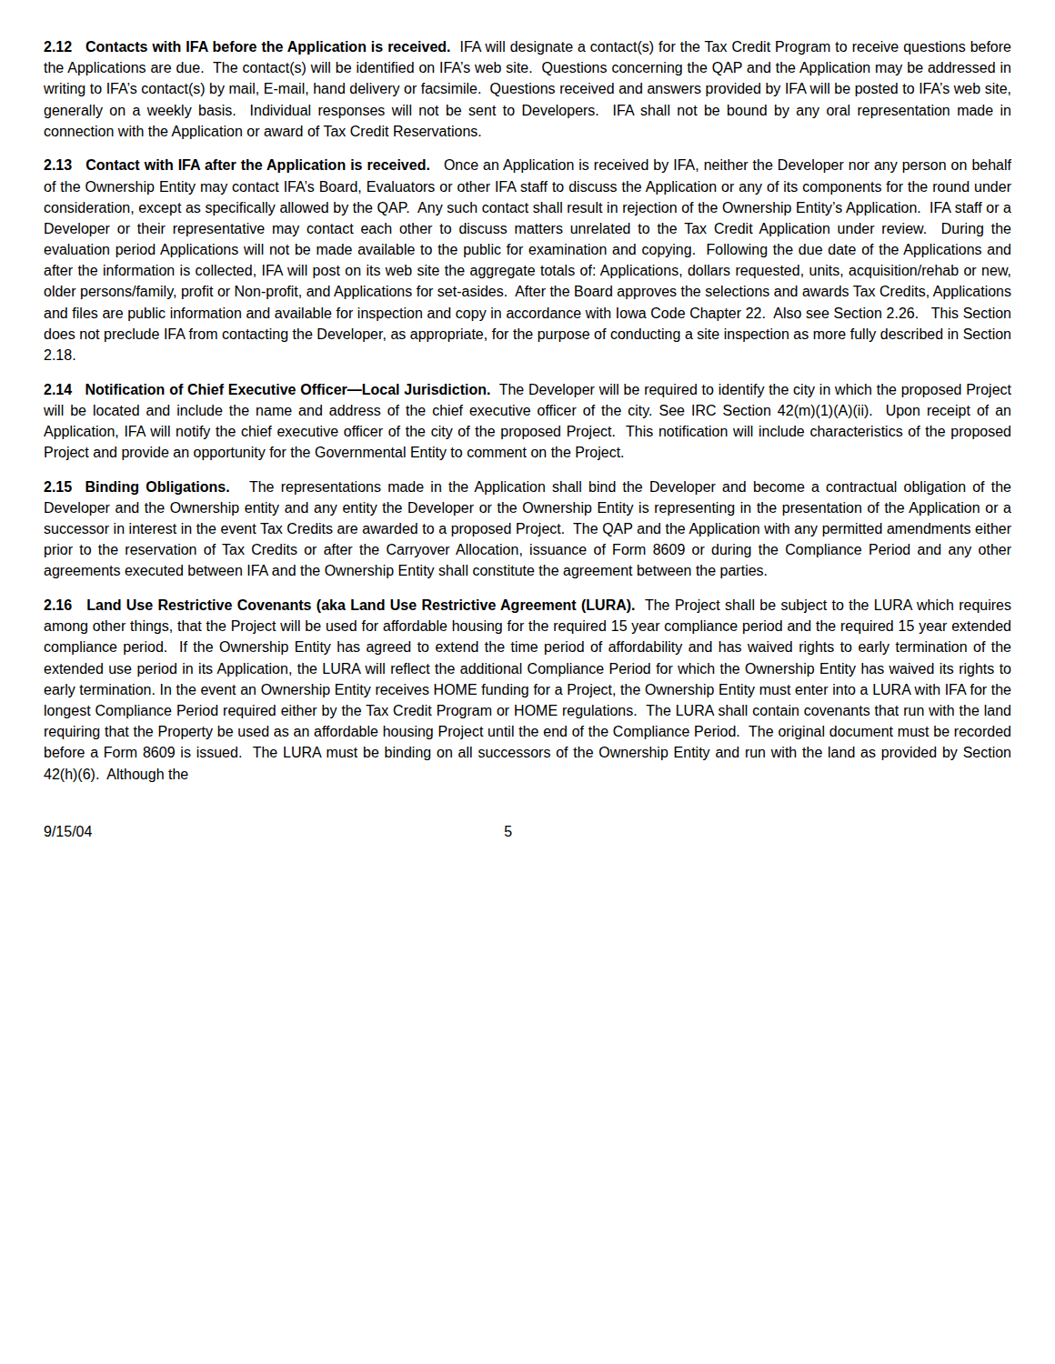2.12 Contacts with IFA before the Application is received. IFA will designate a contact(s) for the Tax Credit Program to receive questions before the Applications are due. The contact(s) will be identified on IFA’s web site. Questions concerning the QAP and the Application may be addressed in writing to IFA’s contact(s) by mail, E-mail, hand delivery or facsimile. Questions received and answers provided by IFA will be posted to IFA’s web site, generally on a weekly basis. Individual responses will not be sent to Developers. IFA shall not be bound by any oral representation made in connection with the Application or award of Tax Credit Reservations.
2.13 Contact with IFA after the Application is received. Once an Application is received by IFA, neither the Developer nor any person on behalf of the Ownership Entity may contact IFA’s Board, Evaluators or other IFA staff to discuss the Application or any of its components for the round under consideration, except as specifically allowed by the QAP. Any such contact shall result in rejection of the Ownership Entity’s Application. IFA staff or a Developer or their representative may contact each other to discuss matters unrelated to the Tax Credit Application under review. During the evaluation period Applications will not be made available to the public for examination and copying. Following the due date of the Applications and after the information is collected, IFA will post on its web site the aggregate totals of: Applications, dollars requested, units, acquisition/rehab or new, older persons/family, profit or Non-profit, and Applications for set-asides. After the Board approves the selections and awards Tax Credits, Applications and files are public information and available for inspection and copy in accordance with Iowa Code Chapter 22. Also see Section 2.26. This Section does not preclude IFA from contacting the Developer, as appropriate, for the purpose of conducting a site inspection as more fully described in Section 2.18.
2.14 Notification of Chief Executive Officer—Local Jurisdiction. The Developer will be required to identify the city in which the proposed Project will be located and include the name and address of the chief executive officer of the city. See IRC Section 42(m)(1)(A)(ii). Upon receipt of an Application, IFA will notify the chief executive officer of the city of the proposed Project. This notification will include characteristics of the proposed Project and provide an opportunity for the Governmental Entity to comment on the Project.
2.15 Binding Obligations. The representations made in the Application shall bind the Developer and become a contractual obligation of the Developer and the Ownership entity and any entity the Developer or the Ownership Entity is representing in the presentation of the Application or a successor in interest in the event Tax Credits are awarded to a proposed Project. The QAP and the Application with any permitted amendments either prior to the reservation of Tax Credits or after the Carryover Allocation, issuance of Form 8609 or during the Compliance Period and any other agreements executed between IFA and the Ownership Entity shall constitute the agreement between the parties.
2.16 Land Use Restrictive Covenants (aka Land Use Restrictive Agreement (LURA). The Project shall be subject to the LURA which requires among other things, that the Project will be used for affordable housing for the required 15 year compliance period and the required 15 year extended compliance period. If the Ownership Entity has agreed to extend the time period of affordability and has waived rights to early termination of the extended use period in its Application, the LURA will reflect the additional Compliance Period for which the Ownership Entity has waived its rights to early termination. In the event an Ownership Entity receives HOME funding for a Project, the Ownership Entity must enter into a LURA with IFA for the longest Compliance Period required either by the Tax Credit Program or HOME regulations. The LURA shall contain covenants that run with the land requiring that the Property be used as an affordable housing Project until the end of the Compliance Period. The original document must be recorded before a Form 8609 is issued. The LURA must be binding on all successors of the Ownership Entity and run with the land as provided by Section 42(h)(6). Although the
9/15/04
5